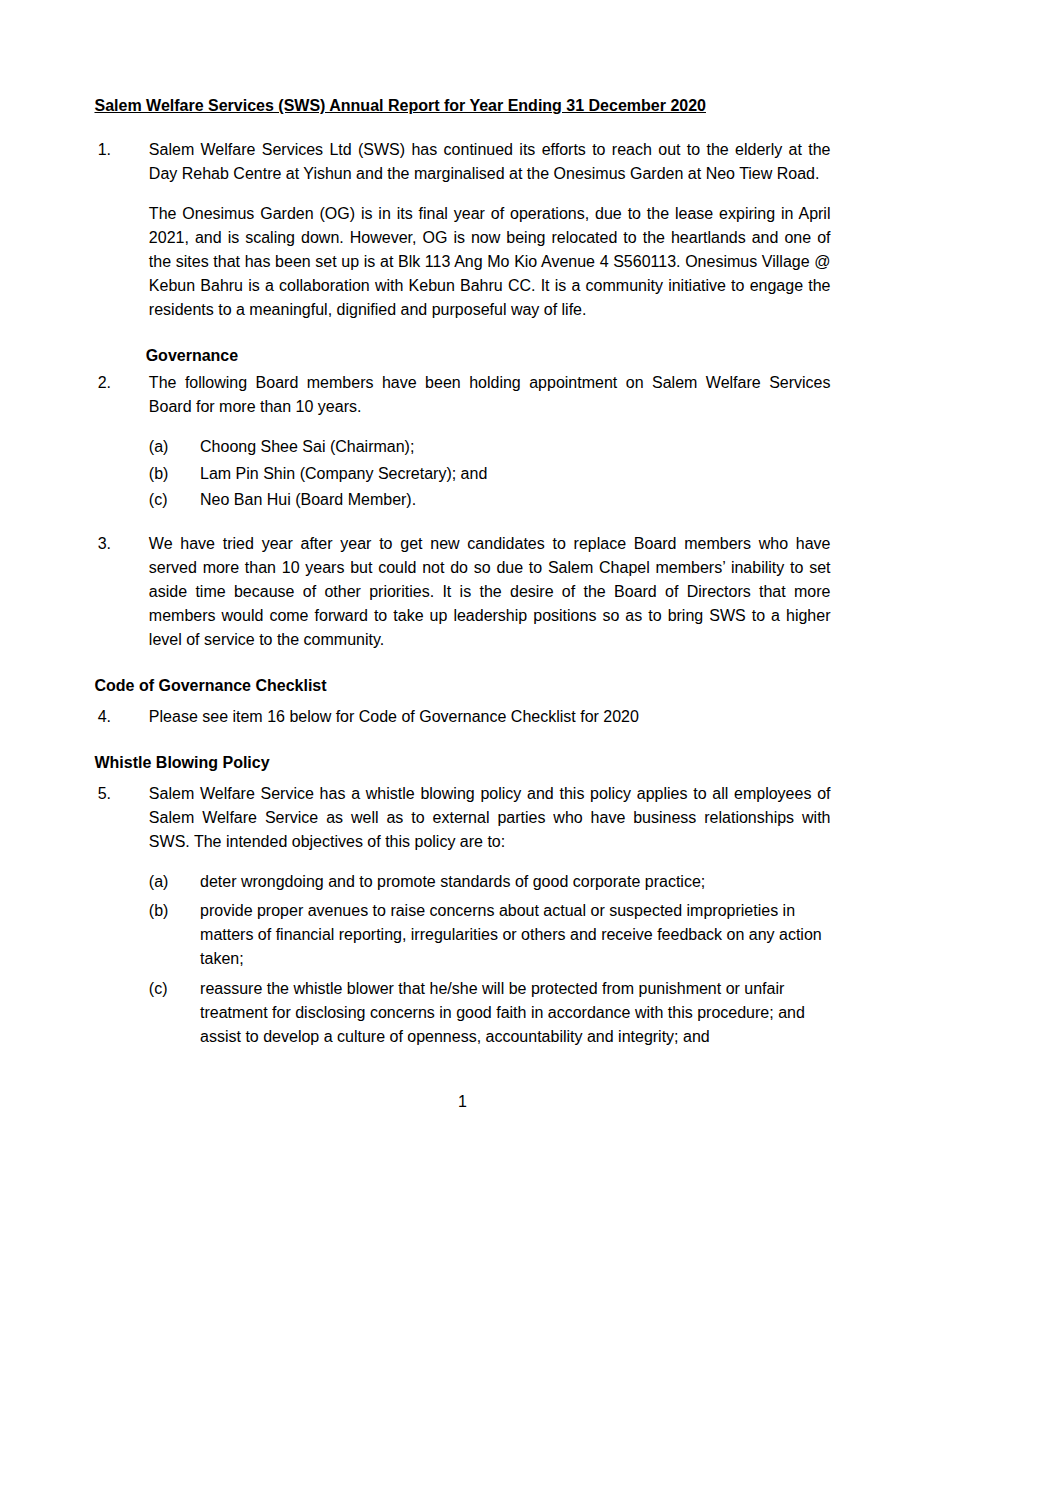Salem Welfare Services (SWS) Annual Report for Year Ending 31 December 2020
1.
Salem Welfare Services Ltd (SWS) has continued its efforts to reach out to the elderly at the Day Rehab Centre at Yishun and the marginalised at the Onesimus Garden at Neo Tiew Road.
The Onesimus Garden (OG) is in its final year of operations, due to the lease expiring in April 2021, and is scaling down. However, OG is now being relocated to the heartlands and one of the sites that has been set up is at Blk 113 Ang Mo Kio Avenue 4 S560113. Onesimus Village @ Kebun Bahru is a collaboration with Kebun Bahru CC. It is a community initiative to engage the residents to a meaningful, dignified and purposeful way of life.
Governance
2.
The following Board members have been holding appointment on Salem Welfare Services Board for more than 10 years.
(a) Choong Shee Sai (Chairman);
(b) Lam Pin Shin (Company Secretary); and
(c) Neo Ban Hui (Board Member).
3.
We have tried year after year to get new candidates to replace Board members who have served more than 10 years but could not do so due to Salem Chapel members’ inability to set aside time because of other priorities. It is the desire of the Board of Directors that more members would come forward to take up leadership positions so as to bring SWS to a higher level of service to the community.
Code of Governance Checklist
4.
Please see item 16 below for Code of Governance Checklist for 2020
Whistle Blowing Policy
5.
Salem Welfare Service has a whistle blowing policy and this policy applies to all employees of Salem Welfare Service as well as to external parties who have business relationships with SWS. The intended objectives of this policy are to:
(a) deter wrongdoing and to promote standards of good corporate practice;
(b) provide proper avenues to raise concerns about actual or suspected improprieties in matters of financial reporting, irregularities or others and receive feedback on any action taken;
(c) reassure the whistle blower that he/she will be protected from punishment or unfair treatment for disclosing concerns in good faith in accordance with this procedure; and assist to develop a culture of openness, accountability and integrity; and
1